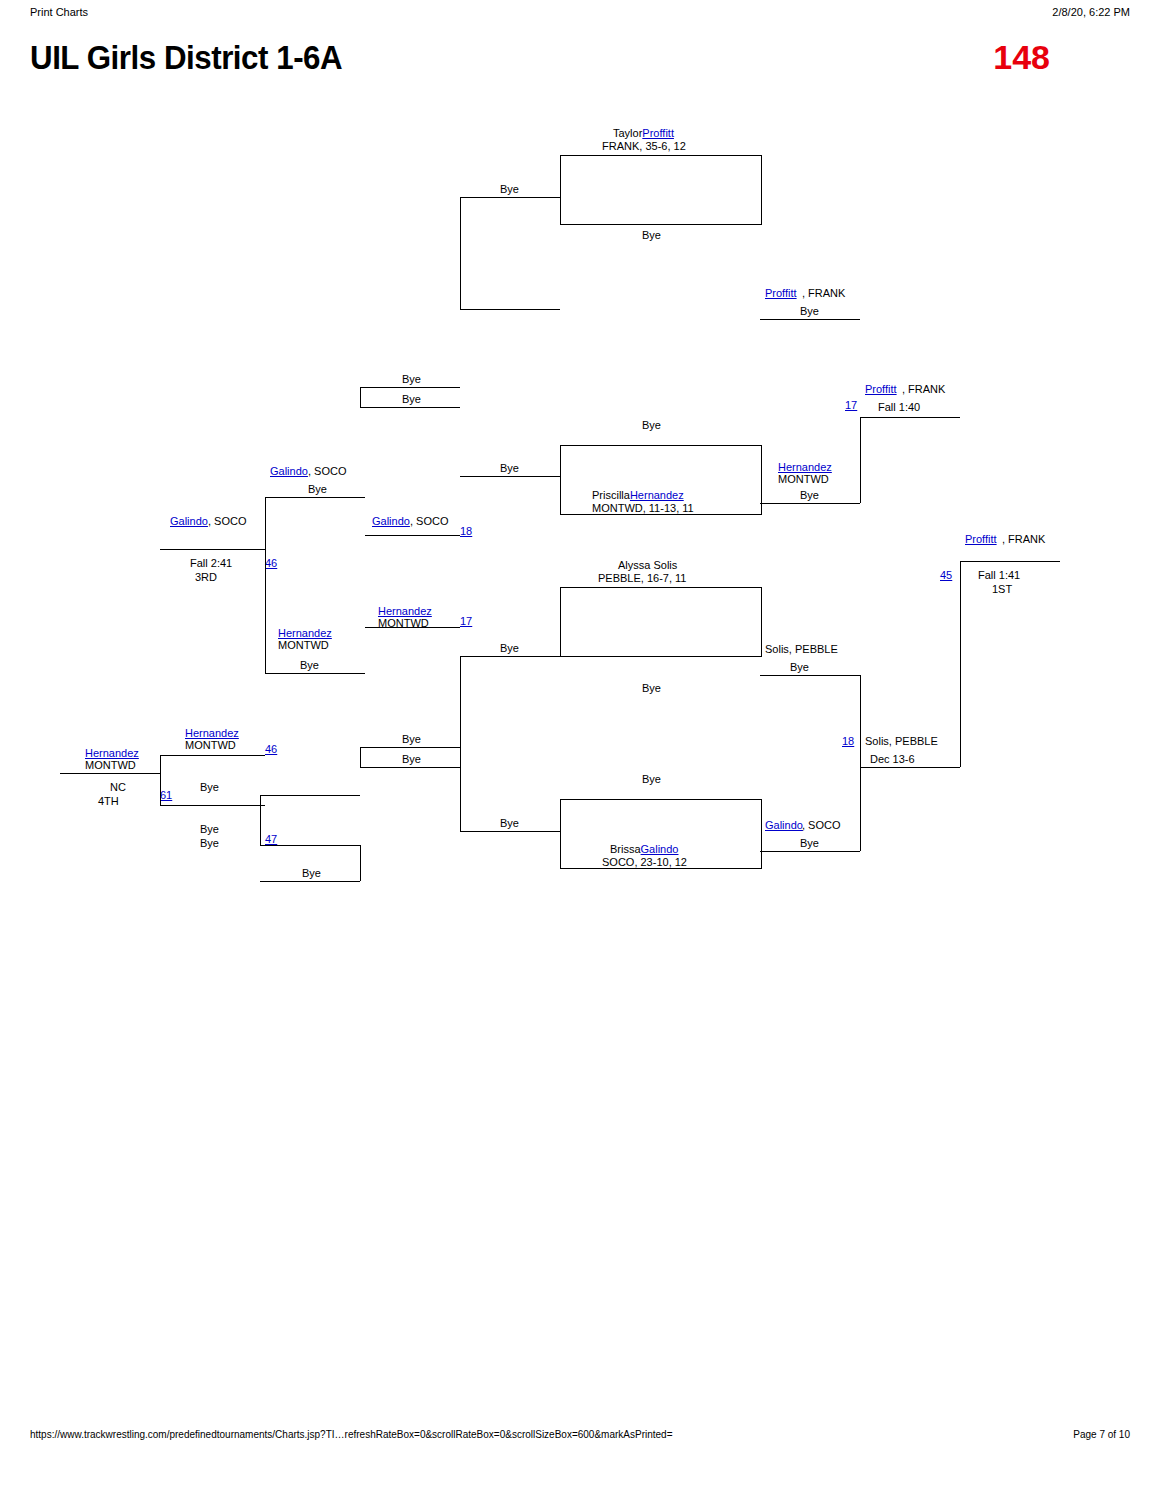Print Charts
2/8/20, 6:22 PM
UIL Girls District 1-6A
148
Taylor Proffitt FRANK, 35-6, 12
Bye Bye
Proffitt, FRANK Bye
Bye Bye
Bye
Bye Priscilla Hernandez MONTWD, 11-13, 11
Galindo, SOCO Bye
Galindo, SOCO 18
Galindo, SOCO Fall 2:41 3RD 46
Proffitt, FRANK 17 Fall 1:40
Hernandez MONTWD Bye
Proffitt, FRANK 45 Fall 1:41 1ST
Hernandez MONTWD 17
Alyssa Solis PEBBLE, 16-7, 11
Bye Bye
Solis, PEBBLE Bye
Hernandez MONTWD Bye
Bye Bye
Bye
Bye Brissa Galindo SOCO, 23-10, 12
Galindo, SOCO Bye
18 Solis, PEBBLE Dec 13-6
Hernandez MONTWD 46
Hernandez MONTWD NC 4TH 61
Bye Bye Bye 47
Bye
https://www.trackwrestling.com/predefinedtournaments/Charts.jsp?TI…refreshRateBox=0&scrollRateBox=0&scrollSizeBox=600&markAsPrinted=
Page 7 of 10